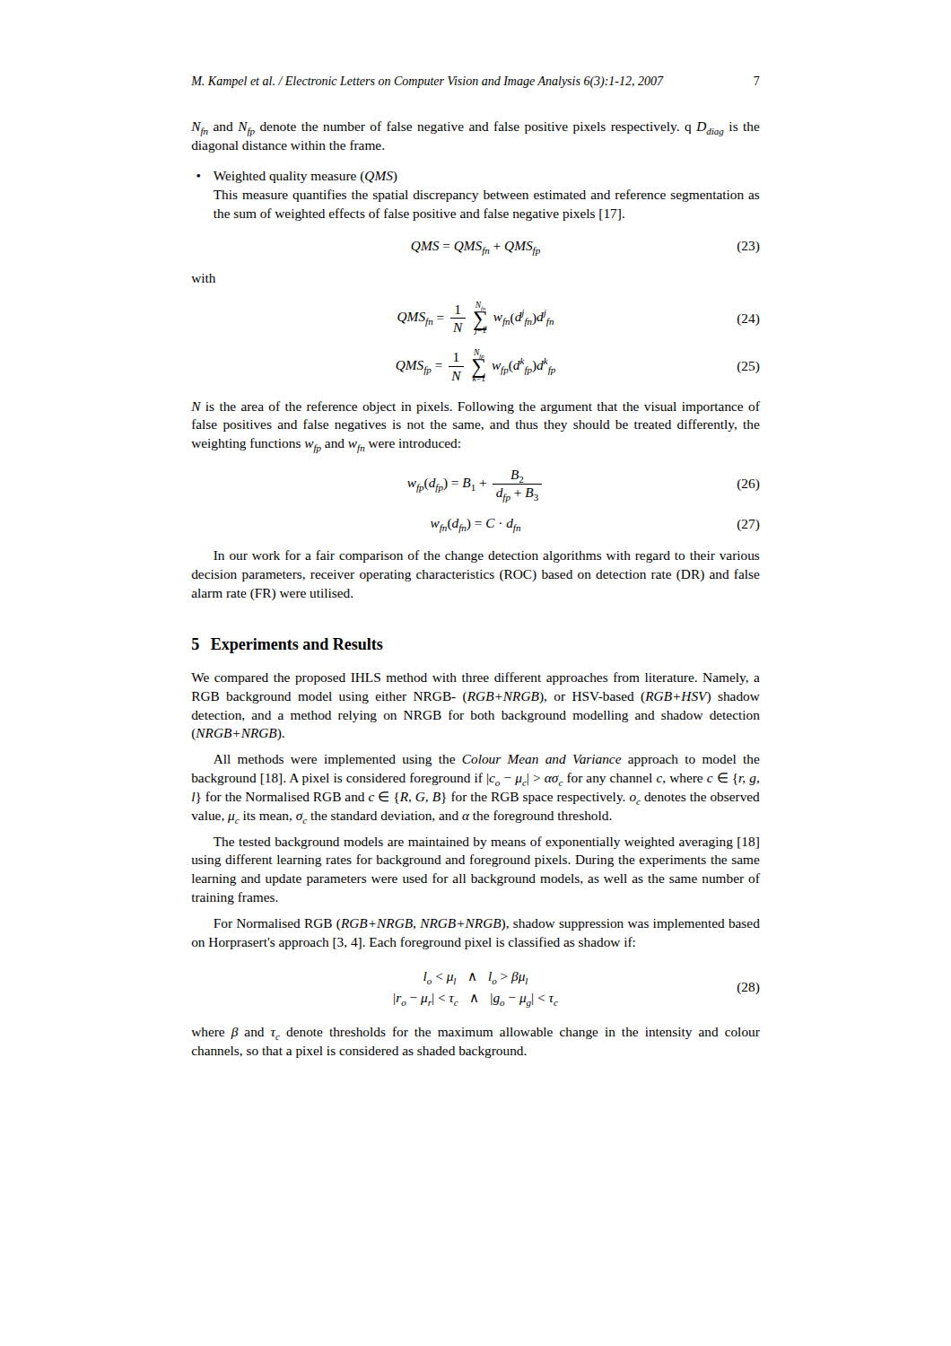M. Kampel et al. / Electronic Letters on Computer Vision and Image Analysis 6(3):1-12, 2007
7
Nfn and Nfp denote the number of false negative and false positive pixels respectively. q Ddiag is the diagonal distance within the frame.
Weighted quality measure (QMS)
This measure quantifies the spatial discrepancy between estimated and reference segmentation as the sum of weighted effects of false positive and false negative pixels [17].
QMS = QMSfn + QMSfp
(23)
with
QMSfn = 1 N Nfn ∑ j=1 wfn(djfn)djfn
(24)
QMSfp = 1 N Nfp ∑ k=1 wfp(dkfp)dkfp
(25)
N is the area of the reference object in pixels. Following the argument that the visual importance of false positives and false negatives is not the same, and thus they should be treated differently, the weighting functions wfp and wfn were introduced:
wfp(dfp) = B1 + B2 dfp + B3
(26)
wfn(dfn) = C · dfn
(27)
In our work for a fair comparison of the change detection algorithms with regard to their various decision parameters, receiver operating characteristics (ROC) based on detection rate (DR) and false alarm rate (FR) were utilised.
5 Experiments and Results
We compared the proposed IHLS method with three different approaches from literature. Namely, a RGB background model using either NRGB- (RGB+NRGB), or HSV-based (RGB+HSV) shadow detection, and a method relying on NRGB for both background modelling and shadow detection (NRGB+NRGB).
All methods were implemented using the Colour Mean and Variance approach to model the background [18]. A pixel is considered foreground if |co − μc| > ασc for any channel c, where c ∈ {r, g, l} for the Normalised RGB and c ∈ {R, G, B} for the RGB space respectively. oc denotes the observed value, μc its mean, σc the standard deviation, and α the foreground threshold.
The tested background models are maintained by means of exponentially weighted averaging [18] using different learning rates for background and foreground pixels. During the experiments the same learning and update parameters were used for all background models, as well as the same number of training frames.
For Normalised RGB (RGB+NRGB, NRGB+NRGB), shadow suppression was implemented based on Horprasert's approach [3, 4]. Each foreground pixel is classified as shadow if:
lo < μl ∧ lo > βμl |ro − μr| < τc ∧ |go − μg| < τc
(28)
where β and τc denote thresholds for the maximum allowable change in the intensity and colour channels, so that a pixel is considered as shaded background.